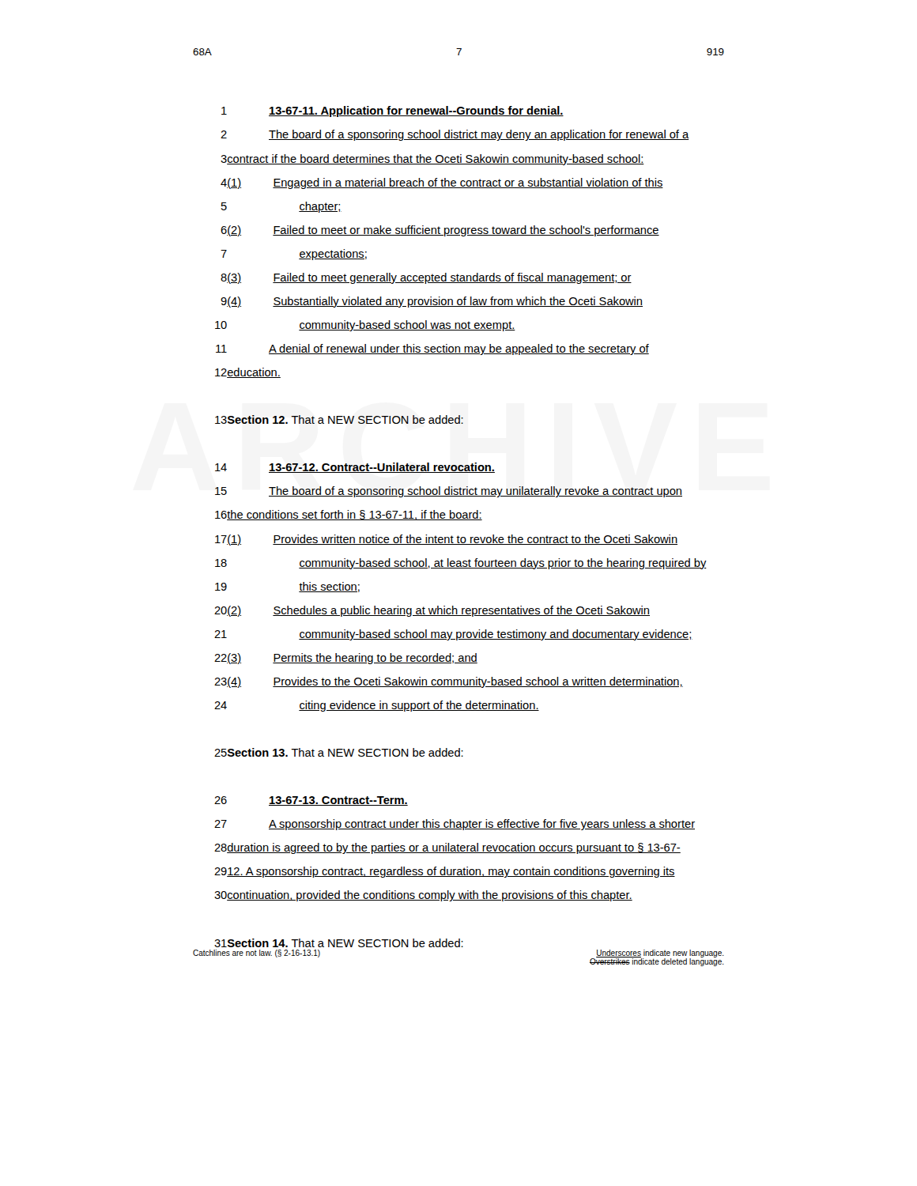ARCHIVE
68A
7
919
| 1 | 13-67-11. Application for renewal--Grounds for denial. |
| 2 | The board of a sponsoring school district may deny an application for renewal of a |
| 3 | contract if the board determines that the Oceti Sakowin community-based school: |
| 4 | (1) Engaged in a material breach of the contract or a substantial violation of this |
| 5 | chapter; |
| 6 | (2) Failed to meet or make sufficient progress toward the school's performance |
| 7 | expectations; |
| 8 | (3) Failed to meet generally accepted standards of fiscal management; or |
| 9 | (4) Substantially violated any provision of law from which the Oceti Sakowin |
| 10 | community-based school was not exempt. |
| 11 | A denial of renewal under this section may be appealed to the secretary of |
| 12 | education. |
| 13 | Section 12. That a NEW SECTION be added: |
| 14 | 13-67-12. Contract--Unilateral revocation. |
| 15 | The board of a sponsoring school district may unilaterally revoke a contract upon |
| 16 | the conditions set forth in § 13-67-11, if the board: |
| 17 | (1) Provides written notice of the intent to revoke the contract to the Oceti Sakowin |
| 18 | community-based school, at least fourteen days prior to the hearing required by |
| 19 | this section; |
| 20 | (2) Schedules a public hearing at which representatives of the Oceti Sakowin |
| 21 | community-based school may provide testimony and documentary evidence; |
| 22 | (3) Permits the hearing to be recorded; and |
| 23 | (4) Provides to the Oceti Sakowin community-based school a written determination, |
| 24 | citing evidence in support of the determination. |
| 25 | Section 13. That a NEW SECTION be added: |
| 26 | 13-67-13. Contract--Term. |
| 27 | A sponsorship contract under this chapter is effective for five years unless a shorter |
| 28 | duration is agreed to by the parties or a unilateral revocation occurs pursuant to § 13-67- |
| 29 | 12. A sponsorship contract, regardless of duration, may contain conditions governing its |
| 30 | continuation, provided the conditions comply with the provisions of this chapter. |
| 31 | Section 14. That a NEW SECTION be added: |
Catchlines are not law. (§ 2-16-13.1)
Underscores indicate new language.
Overstrikes indicate deleted language.